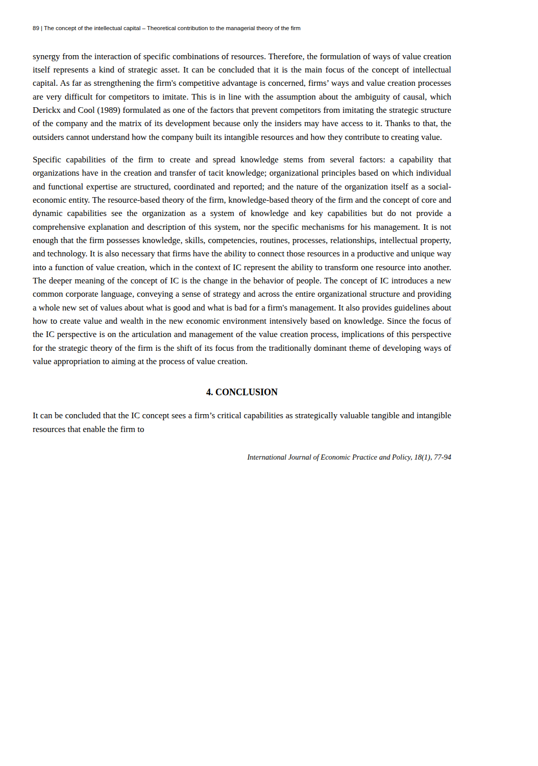89 | The concept of the intellectual capital – Theoretical contribution to the managerial theory of the firm
synergy from the interaction of specific combinations of resources. Therefore, the formulation of ways of value creation itself represents a kind of strategic asset. It can be concluded that it is the main focus of the concept of intellectual capital. As far as strengthening the firm's competitive advantage is concerned, firms’ ways and value creation processes are very difficult for competitors to imitate. This is in line with the assumption about the ambiguity of causal, which Derickx and Cool (1989) formulated as one of the factors that prevent competitors from imitating the strategic structure of the company and the matrix of its development because only the insiders may have access to it. Thanks to that, the outsiders cannot understand how the company built its intangible resources and how they contribute to creating value.
Specific capabilities of the firm to create and spread knowledge stems from several factors: a capability that organizations have in the creation and transfer of tacit knowledge; organizational principles based on which individual and functional expertise are structured, coordinated and reported; and the nature of the organization itself as a social-economic entity. The resource-based theory of the firm, knowledge-based theory of the firm and the concept of core and dynamic capabilities see the organization as a system of knowledge and key capabilities but do not provide a comprehensive explanation and description of this system, nor the specific mechanisms for his management. It is not enough that the firm possesses knowledge, skills, competencies, routines, processes, relationships, intellectual property, and technology. It is also necessary that firms have the ability to connect those resources in a productive and unique way into a function of value creation, which in the context of IC represent the ability to transform one resource into another. The deeper meaning of the concept of IC is the change in the behavior of people. The concept of IC introduces a new common corporate language, conveying a sense of strategy and across the entire organizational structure and providing a whole new set of values about what is good and what is bad for a firm's management. It also provides guidelines about how to create value and wealth in the new economic environment intensively based on knowledge. Since the focus of the IC perspective is on the articulation and management of the value creation process, implications of this perspective for the strategic theory of the firm is the shift of its focus from the traditionally dominant theme of developing ways of value appropriation to aiming at the process of value creation.
4. CONCLUSION
It can be concluded that the IC concept sees a firm’s critical capabilities as strategically valuable tangible and intangible resources that enable the firm to
International Journal of Economic Practice and Policy, 18(1), 77-94